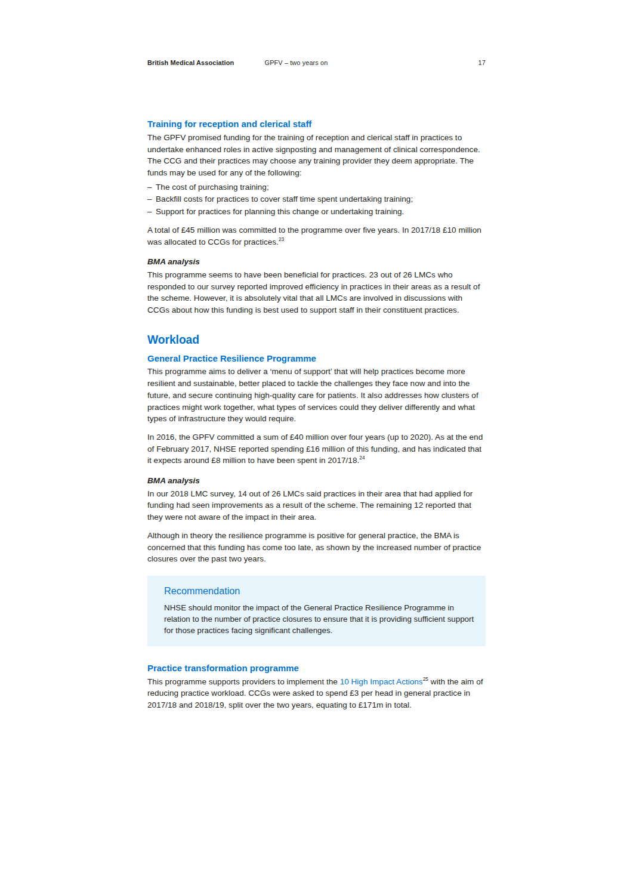British Medical Association GPFV – two years on 17
Training for reception and clerical staff
The GPFV promised funding for the training of reception and clerical staff in practices to undertake enhanced roles in active signposting and management of clinical correspondence. The CCG and their practices may choose any training provider they deem appropriate. The funds may be used for any of the following:
The cost of purchasing training;
Backfill costs for practices to cover staff time spent undertaking training;
Support for practices for planning this change or undertaking training.
A total of £45 million was committed to the programme over five years. In 2017/18 £10 million was allocated to CCGs for practices.23
BMA analysis
This programme seems to have been beneficial for practices. 23 out of 26 LMCs who responded to our survey reported improved efficiency in practices in their areas as a result of the scheme. However, it is absolutely vital that all LMCs are involved in discussions with CCGs about how this funding is best used to support staff in their constituent practices.
Workload
General Practice Resilience Programme
This programme aims to deliver a ‘menu of support’ that will help practices become more resilient and sustainable, better placed to tackle the challenges they face now and into the future, and secure continuing high-quality care for patients. It also addresses how clusters of practices might work together, what types of services could they deliver differently and what types of infrastructure they would require.
In 2016, the GPFV committed a sum of £40 million over four years (up to 2020). As at the end of February 2017, NHSE reported spending £16 million of this funding, and has indicated that it expects around £8 million to have been spent in 2017/18.24
BMA analysis
In our 2018 LMC survey, 14 out of 26 LMCs said practices in their area that had applied for funding had seen improvements as a result of the scheme. The remaining 12 reported that they were not aware of the impact in their area.
Although in theory the resilience programme is positive for general practice, the BMA is concerned that this funding has come too late, as shown by the increased number of practice closures over the past two years.
Recommendation
NHSE should monitor the impact of the General Practice Resilience Programme in relation to the number of practice closures to ensure that it is providing sufficient support for those practices facing significant challenges.
Practice transformation programme
This programme supports providers to implement the 10 High Impact Actions25 with the aim of reducing practice workload. CCGs were asked to spend £3 per head in general practice in 2017/18 and 2018/19, split over the two years, equating to £171m in total.